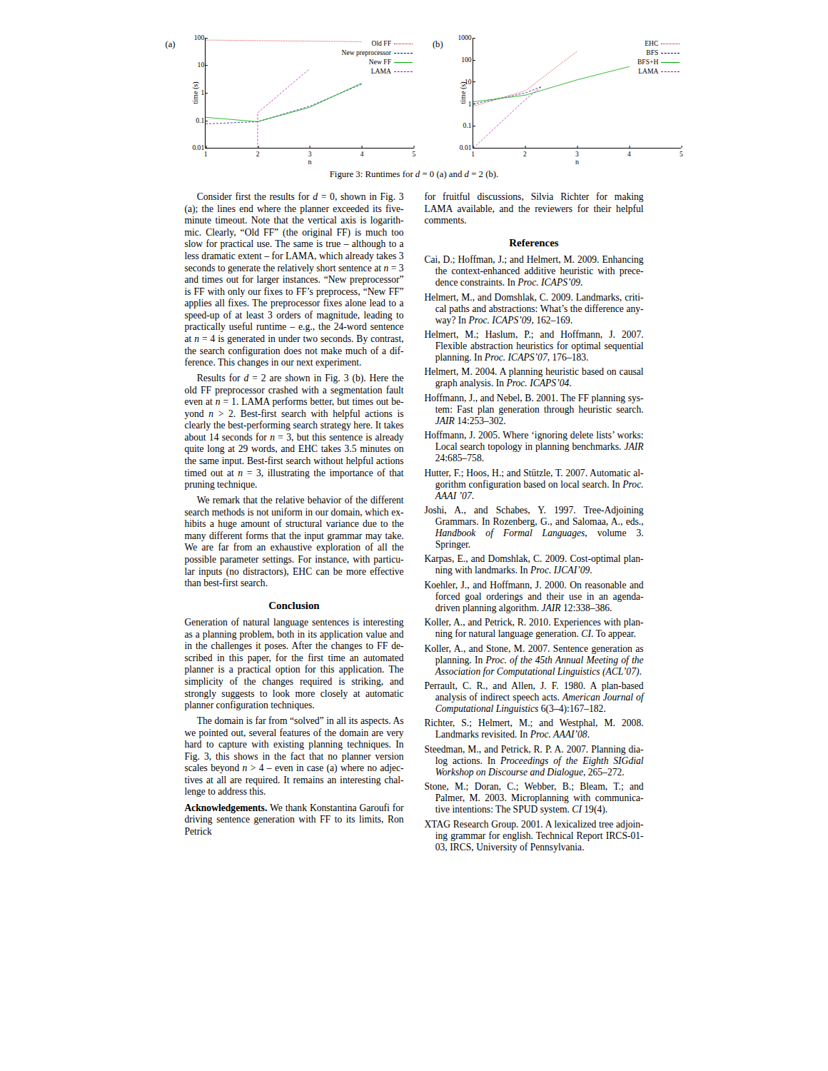(a)
time (s)
100
10
1
0.1
0.01
1
2
3
4
5
n
Old FF
New preprocessor
New FF
LAMA
(b)
time (s)
1000
100
10
1
0.1
0.01
1
2
3
4
5
n
EHC
BFS
BFS+H
LAMA
Figure 3: Runtimes for d = 0 (a) and d = 2 (b).
Consider first the results for d = 0, shown in Fig. 3 (a); the lines end where the planner exceeded its five-minute timeout. Note that the vertical axis is logarithmic. Clearly, “Old FF” (the original FF) is much too slow for practical use. The same is true – although to a less dramatic extent – for LAMA, which already takes 3 seconds to generate the relatively short sentence at n = 3 and times out for larger instances. “New preprocessor” is FF with only our fixes to FF’s preprocess, “New FF” applies all fixes. The preprocessor fixes alone lead to a speed-up of at least 3 orders of magnitude, leading to practically useful runtime – e.g., the 24-word sentence at n = 4 is generated in under two seconds. By contrast, the search configuration does not make much of a difference. This changes in our next experiment.
Results for d = 2 are shown in Fig. 3 (b). Here the old FF preprocessor crashed with a segmentation fault even at n = 1. LAMA performs better, but times out beyond n > 2. Best-first search with helpful actions is clearly the best-performing search strategy here. It takes about 14 seconds for n = 3, but this sentence is already quite long at 29 words, and EHC takes 3.5 minutes on the same input. Best-first search without helpful actions timed out at n = 3, illustrating the importance of that pruning technique.
We remark that the relative behavior of the different search methods is not uniform in our domain, which exhibits a huge amount of structural variance due to the many different forms that the input grammar may take. We are far from an exhaustive exploration of all the possible parameter settings. For instance, with particular inputs (no distractors), EHC can be more effective than best-first search.
Conclusion
Generation of natural language sentences is interesting as a planning problem, both in its application value and in the challenges it poses. After the changes to FF described in this paper, for the first time an automated planner is a practical option for this application. The simplicity of the changes required is striking, and strongly suggests to look more closely at automatic planner configuration techniques.
The domain is far from “solved” in all its aspects. As we pointed out, several features of the domain are very hard to capture with existing planning techniques. In Fig. 3, this shows in the fact that no planner version scales beyond n > 4 – even in case (a) where no adjectives at all are required. It remains an interesting challenge to address this.
Acknowledgements. We thank Konstantina Garoufi for driving sentence generation with FF to its limits, Ron Petrick
for fruitful discussions, Silvia Richter for making LAMA available, and the reviewers for their helpful comments.
References
Cai, D.; Hoffman, J.; and Helmert, M. 2009. Enhancing the context-enhanced additive heuristic with precedence constraints. In Proc. ICAPS’09.
Helmert, M., and Domshlak, C. 2009. Landmarks, critical paths and abstractions: What’s the difference anyway? In Proc. ICAPS’09, 162–169.
Helmert, M.; Haslum, P.; and Hoffmann, J. 2007. Flexible abstraction heuristics for optimal sequential planning. In Proc. ICAPS’07, 176–183.
Helmert, M. 2004. A planning heuristic based on causal graph analysis. In Proc. ICAPS’04.
Hoffmann, J., and Nebel, B. 2001. The FF planning system: Fast plan generation through heuristic search. JAIR 14:253–302.
Hoffmann, J. 2005. Where ‘ignoring delete lists’ works: Local search topology in planning benchmarks. JAIR 24:685–758.
Hutter, F.; Hoos, H.; and Stützle, T. 2007. Automatic algorithm configuration based on local search. In Proc. AAAI ’07.
Joshi, A., and Schabes, Y. 1997. Tree-Adjoining Grammars. In Rozenberg, G., and Salomaa, A., eds., Handbook of Formal Languages, volume 3. Springer.
Karpas, E., and Domshlak, C. 2009. Cost-optimal planning with landmarks. In Proc. IJCAI’09.
Koehler, J., and Hoffmann, J. 2000. On reasonable and forced goal orderings and their use in an agenda-driven planning algorithm. JAIR 12:338–386.
Koller, A., and Petrick, R. 2010. Experiences with planning for natural language generation. CI. To appear.
Koller, A., and Stone, M. 2007. Sentence generation as planning. In Proc. of the 45th Annual Meeting of the Association for Computational Linguistics (ACL’07).
Perrault, C. R., and Allen, J. F. 1980. A plan-based analysis of indirect speech acts. American Journal of Computational Linguistics 6(3–4):167–182.
Richter, S.; Helmert, M.; and Westphal, M. 2008. Landmarks revisited. In Proc. AAAI’08.
Steedman, M., and Petrick, R. P. A. 2007. Planning dialog actions. In Proceedings of the Eighth SIGdial Workshop on Discourse and Dialogue, 265–272.
Stone, M.; Doran, C.; Webber, B.; Bleam, T.; and Palmer, M. 2003. Microplanning with communicative intentions: The SPUD system. CI 19(4).
XTAG Research Group. 2001. A lexicalized tree adjoining grammar for english. Technical Report IRCS-01-03, IRCS, University of Pennsylvania.